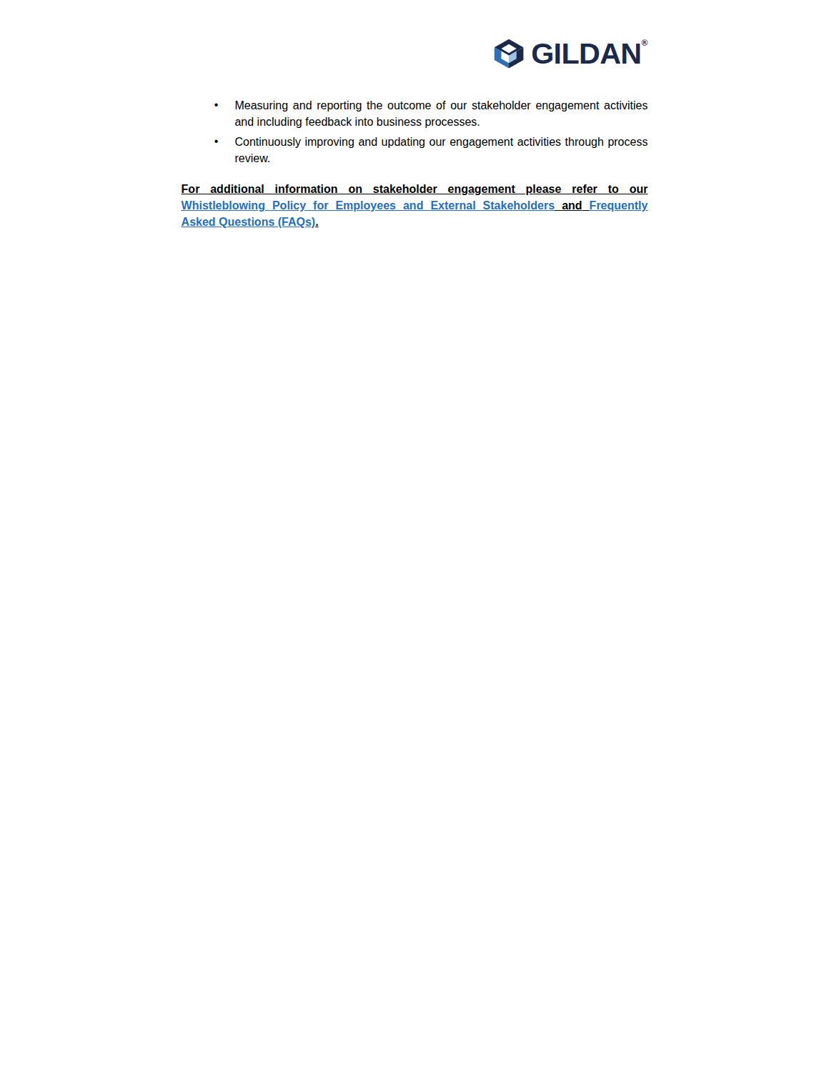GILDAN®
Measuring and reporting the outcome of our stakeholder engagement activities and including feedback into business processes.
Continuously improving and updating our engagement activities through process review.
For additional information on stakeholder engagement please refer to our Whistleblowing Policy for Employees and External Stakeholders and Frequently Asked Questions (FAQs).